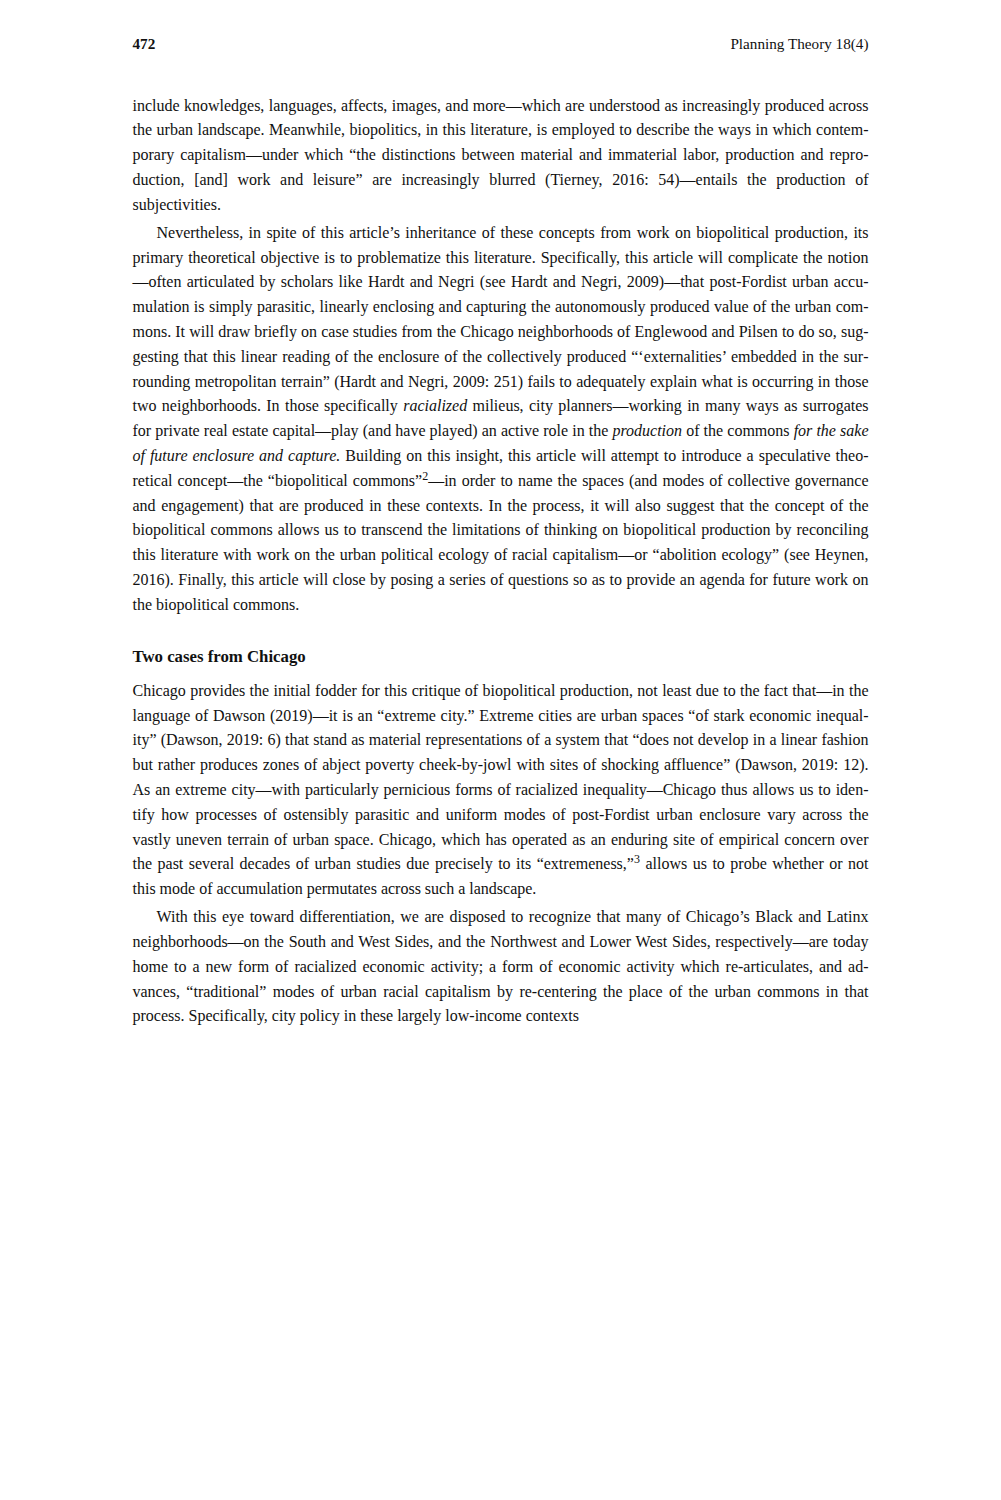472 Planning Theory 18(4)
include knowledges, languages, affects, images, and more—which are understood as increasingly produced across the urban landscape. Meanwhile, biopolitics, in this literature, is employed to describe the ways in which contemporary capitalism—under which “the distinctions between material and immaterial labor, production and reproduction, [and] work and leisure” are increasingly blurred (Tierney, 2016: 54)—entails the production of subjectivities.
Nevertheless, in spite of this article’s inheritance of these concepts from work on biopolitical production, its primary theoretical objective is to problematize this literature. Specifically, this article will complicate the notion—often articulated by scholars like Hardt and Negri (see Hardt and Negri, 2009)—that post-Fordist urban accumulation is simply parasitic, linearly enclosing and capturing the autonomously produced value of the urban commons. It will draw briefly on case studies from the Chicago neighborhoods of Englewood and Pilsen to do so, suggesting that this linear reading of the enclosure of the collectively produced “‘externalities’ embedded in the surrounding metropolitan terrain” (Hardt and Negri, 2009: 251) fails to adequately explain what is occurring in those two neighborhoods. In those specifically racialized milieus, city planners—working in many ways as surrogates for private real estate capital—play (and have played) an active role in the production of the commons for the sake of future enclosure and capture. Building on this insight, this article will attempt to introduce a speculative theoretical concept—the “biopolitical commons”2—in order to name the spaces (and modes of collective governance and engagement) that are produced in these contexts. In the process, it will also suggest that the concept of the biopolitical commons allows us to transcend the limitations of thinking on biopolitical production by reconciling this literature with work on the urban political ecology of racial capitalism—or “abolition ecology” (see Heynen, 2016). Finally, this article will close by posing a series of questions so as to provide an agenda for future work on the biopolitical commons.
Two cases from Chicago
Chicago provides the initial fodder for this critique of biopolitical production, not least due to the fact that—in the language of Dawson (2019)—it is an “extreme city.” Extreme cities are urban spaces “of stark economic inequality” (Dawson, 2019: 6) that stand as material representations of a system that “does not develop in a linear fashion but rather produces zones of abject poverty cheek-by-jowl with sites of shocking affluence” (Dawson, 2019: 12). As an extreme city—with particularly pernicious forms of racialized inequality—Chicago thus allows us to identify how processes of ostensibly parasitic and uniform modes of post-Fordist urban enclosure vary across the vastly uneven terrain of urban space. Chicago, which has operated as an enduring site of empirical concern over the past several decades of urban studies due precisely to its “extremeness,”3 allows us to probe whether or not this mode of accumulation permutates across such a landscape.
With this eye toward differentiation, we are disposed to recognize that many of Chicago’s Black and Latinx neighborhoods—on the South and West Sides, and the Northwest and Lower West Sides, respectively—are today home to a new form of racialized economic activity; a form of economic activity which re-articulates, and advances, “traditional” modes of urban racial capitalism by re-centering the place of the urban commons in that process. Specifically, city policy in these largely low-income contexts